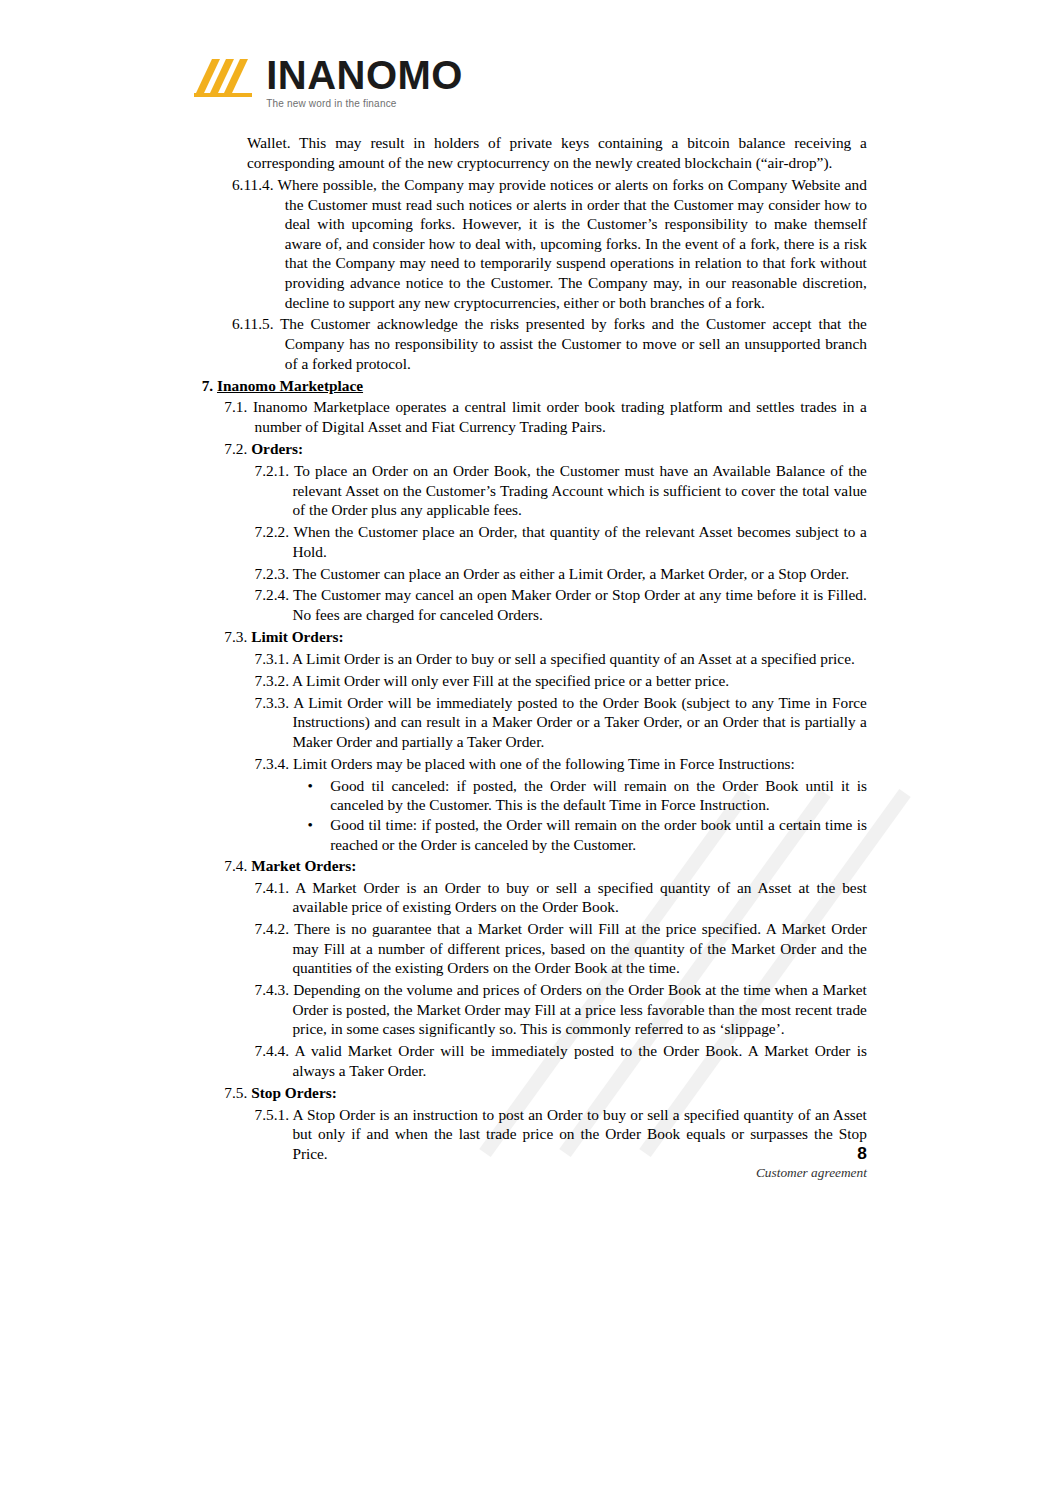INANOMO
The new word in the finance
Wallet. This may result in holders of private keys containing a bitcoin balance receiving a corresponding amount of the new cryptocurrency on the newly created blockchain (“air-drop”).
6.11.4. Where possible, the Company may provide notices or alerts on forks on Company Website and the Customer must read such notices or alerts in order that the Customer may consider how to deal with upcoming forks. However, it is the Customer’s responsibility to make themself aware of, and consider how to deal with, upcoming forks. In the event of a fork, there is a risk that the Company may need to temporarily suspend operations in relation to that fork without providing advance notice to the Customer. The Company may, in our reasonable discretion, decline to support any new cryptocurrencies, either or both branches of a fork.
6.11.5. The Customer acknowledge the risks presented by forks and the Customer accept that the Company has no responsibility to assist the Customer to move or sell an unsupported branch of a forked protocol.
7. Inanomo Marketplace
7.1. Inanomo Marketplace operates a central limit order book trading platform and settles trades in a number of Digital Asset and Fiat Currency Trading Pairs.
7.2. Orders:
7.2.1. To place an Order on an Order Book, the Customer must have an Available Balance of the relevant Asset on the Customer’s Trading Account which is sufficient to cover the total value of the Order plus any applicable fees.
7.2.2. When the Customer place an Order, that quantity of the relevant Asset becomes subject to a Hold.
7.2.3. The Customer can place an Order as either a Limit Order, a Market Order, or a Stop Order.
7.2.4. The Customer may cancel an open Maker Order or Stop Order at any time before it is Filled. No fees are charged for canceled Orders.
7.3. Limit Orders:
7.3.1. A Limit Order is an Order to buy or sell a specified quantity of an Asset at a specified price.
7.3.2. A Limit Order will only ever Fill at the specified price or a better price.
7.3.3. A Limit Order will be immediately posted to the Order Book (subject to any Time in Force Instructions) and can result in a Maker Order or a Taker Order, or an Order that is partially a Maker Order and partially a Taker Order.
7.3.4. Limit Orders may be placed with one of the following Time in Force Instructions:
Good til canceled: if posted, the Order will remain on the Order Book until it is canceled by the Customer. This is the default Time in Force Instruction.
Good til time: if posted, the Order will remain on the order book until a certain time is reached or the Order is canceled by the Customer.
7.4. Market Orders:
7.4.1. A Market Order is an Order to buy or sell a specified quantity of an Asset at the best available price of existing Orders on the Order Book.
7.4.2. There is no guarantee that a Market Order will Fill at the price specified. A Market Order may Fill at a number of different prices, based on the quantity of the Market Order and the quantities of the existing Orders on the Order Book at the time.
7.4.3. Depending on the volume and prices of Orders on the Order Book at the time when a Market Order is posted, the Market Order may Fill at a price less favorable than the most recent trade price, in some cases significantly so. This is commonly referred to as ‘slippage’.
7.4.4. A valid Market Order will be immediately posted to the Order Book. A Market Order is always a Taker Order.
7.5. Stop Orders:
7.5.1. A Stop Order is an instruction to post an Order to buy or sell a specified quantity of an Asset but only if and when the last trade price on the Order Book equals or surpasses the Stop Price.
8
Customer agreement